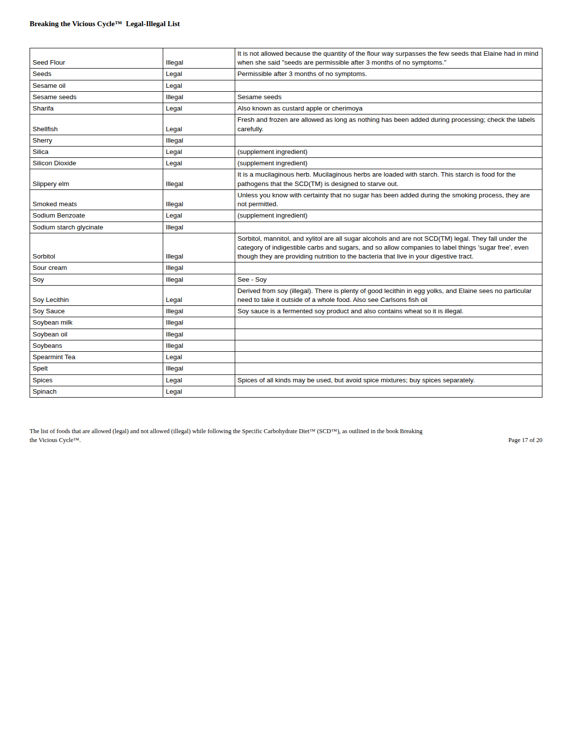Breaking the Vicious Cycle™ Legal-Illegal List
| Seed Flour | Illegal | It is not allowed because the quantity of the flour way surpasses the few seeds that Elaine had in mind when she said "seeds are permissible after 3 months of no symptoms." |
| Seeds | Legal | Permissible after 3 months of no symptoms. |
| Sesame oil | Legal | |
| Sesame seeds | Illegal | Sesame seeds |
| Sharifa | Legal | Also known as custard apple or cherimoya |
| Shellfish | Legal | Fresh and frozen are allowed as long as nothing has been added during processing; check the labels carefully. |
| Sherry | Illegal | |
| Silica | Legal | (supplement ingredient) |
| Silicon Dioxide | Legal | (supplement ingredient) |
| Slippery elm | Illegal | It is a mucilaginous herb. Mucilaginous herbs are loaded with starch. This starch is food for the pathogens that the SCD(TM) is designed to starve out. |
| Smoked meats | Illegal | Unless you know with certainty that no sugar has been added during the smoking process, they are not permitted. |
| Sodium Benzoate | Legal | (supplement ingredient) |
| Sodium starch glycinate | Illegal | |
| Sorbitol | Illegal | Sorbitol, mannitol, and xylitol are all sugar alcohols and are not SCD(TM) legal. They fall under the category of indigestible carbs and sugars, and so allow companies to label things 'sugar free', even though they are providing nutrition to the bacteria that live in your digestive tract. |
| Sour cream | Illegal | |
| Soy | Illegal | See - Soy |
| Soy Lecithin | Legal | Derived from soy (illegal). There is plenty of good lecithin in egg yolks, and Elaine sees no particular need to take it outside of a whole food. Also see Carlsons fish oil |
| Soy Sauce | Illegal | Soy sauce is a fermented soy product and also contains wheat so it is illegal. |
| Soybean milk | Illegal | |
| Soybean oil | Illegal | |
| Soybeans | Illegal | |
| Spearmint Tea | Legal | |
| Spelt | Illegal | |
| Spices | Legal | Spices of all kinds may be used, but avoid spice mixtures; buy spices separately. |
| Spinach | Legal | |
The list of foods that are allowed (legal) and not allowed (illegal) while following the Specific Carbohydrate Diet™ (SCD™), as outlined in the book Breaking the Vicious Cycle™.
Page 17 of 20